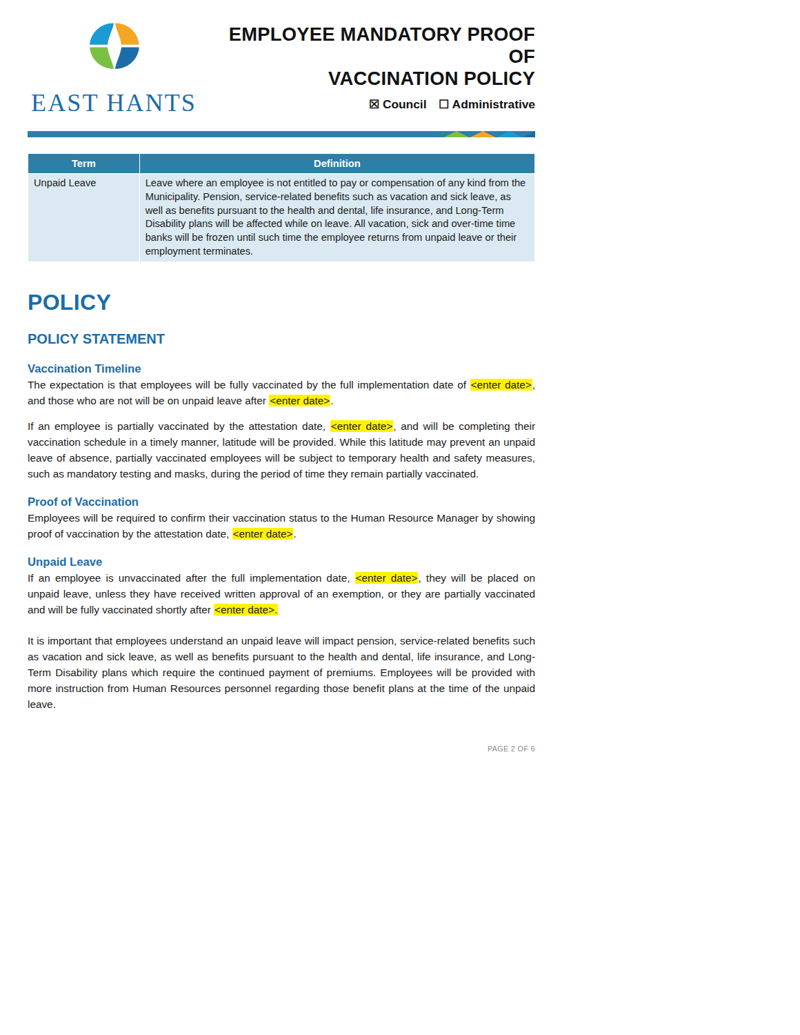EAST HANTS
EMPLOYEE MANDATORY PROOF OF
VACCINATION POLICY
☒ Council ☐ Administrative
| Term | Definition |
| --- | --- |
| Unpaid Leave | Leave where an employee is not entitled to pay or compensation of any kind from the Municipality. Pension, service-related benefits such as vacation and sick leave, as well as benefits pursuant to the health and dental, life insurance, and Long-Term Disability plans will be affected while on leave. All vacation, sick and over-time time banks will be frozen until such time the employee returns from unpaid leave or their employment terminates. |
POLICY
POLICY STATEMENT
Vaccination Timeline
The expectation is that employees will be fully vaccinated by the full implementation date of <enter date>, and those who are not will be on unpaid leave after <enter date>.
If an employee is partially vaccinated by the attestation date, <enter date>, and will be completing their vaccination schedule in a timely manner, latitude will be provided. While this latitude may prevent an unpaid leave of absence, partially vaccinated employees will be subject to temporary health and safety measures, such as mandatory testing and masks, during the period of time they remain partially vaccinated.
Proof of Vaccination
Employees will be required to confirm their vaccination status to the Human Resource Manager by showing proof of vaccination by the attestation date, <enter date>.
Unpaid Leave
If an employee is unvaccinated after the full implementation date, <enter date>, they will be placed on unpaid leave, unless they have received written approval of an exemption, or they are partially vaccinated and will be fully vaccinated shortly after <enter date>.
It is important that employees understand an unpaid leave will impact pension, service-related benefits such as vacation and sick leave, as well as benefits pursuant to the health and dental, life insurance, and Long-Term Disability plans which require the continued payment of premiums. Employees will be provided with more instruction from Human Resources personnel regarding those benefit plans at the time of the unpaid leave.
PAGE 2 OF 6